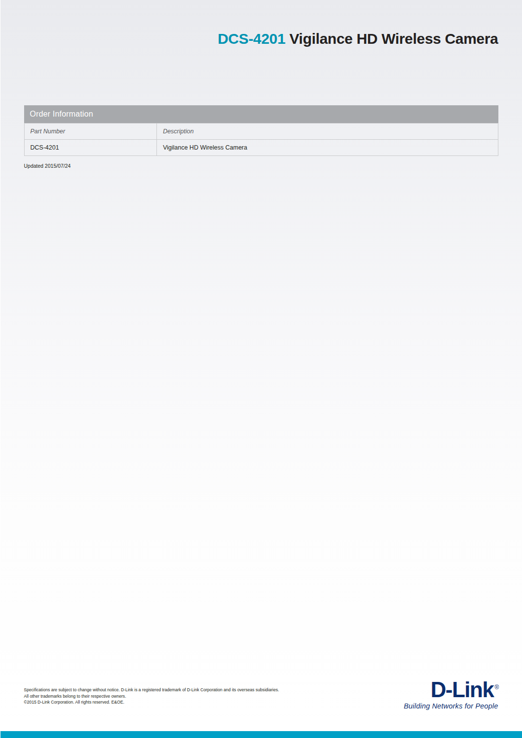DCS-4201 Vigilance HD Wireless Camera
Order Information
| Part Number | Description |
| --- | --- |
| DCS-4201 | Vigilance HD Wireless Camera |
Updated 2015/07/24
Specifications are subject to change without notice. D-Link is a registered trademark of D-Link Corporation and its overseas subsidiaries. All other trademarks belong to their respective owners.
©2015 D-Link Corporation. All rights reserved. E&OE.
D-Link®
Building Networks for People